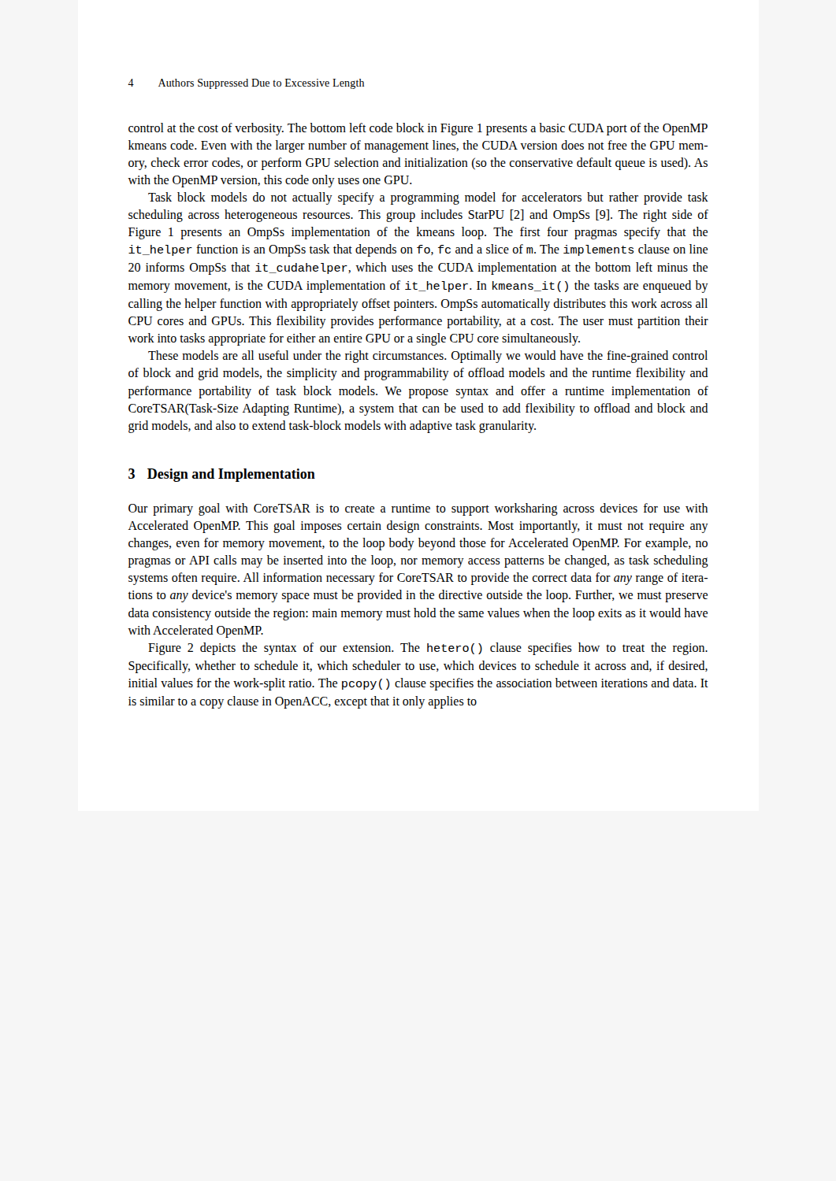4 Authors Suppressed Due to Excessive Length
control at the cost of verbosity. The bottom left code block in Figure 1 presents a basic CUDA port of the OpenMP kmeans code. Even with the larger number of management lines, the CUDA version does not free the GPU memory, check error codes, or perform GPU selection and initialization (so the conservative default queue is used). As with the OpenMP version, this code only uses one GPU.
Task block models do not actually specify a programming model for accelerators but rather provide task scheduling across heterogeneous resources. This group includes StarPU [2] and OmpSs [9]. The right side of Figure 1 presents an OmpSs implementation of the kmeans loop. The first four pragmas specify that the it_helper function is an OmpSs task that depends on fo, fc and a slice of m. The implements clause on line 20 informs OmpSs that it_cudahelper, which uses the CUDA implementation at the bottom left minus the memory movement, is the CUDA implementation of it_helper. In kmeans_it() the tasks are enqueued by calling the helper function with appropriately offset pointers. OmpSs automatically distributes this work across all CPU cores and GPUs. This flexibility provides performance portability, at a cost. The user must partition their work into tasks appropriate for either an entire GPU or a single CPU core simultaneously.
These models are all useful under the right circumstances. Optimally we would have the fine-grained control of block and grid models, the simplicity and programmability of offload models and the runtime flexibility and performance portability of task block models. We propose syntax and offer a runtime implementation of CoreTSAR(Task-Size Adapting Runtime), a system that can be used to add flexibility to offload and block and grid models, and also to extend task-block models with adaptive task granularity.
3 Design and Implementation
Our primary goal with CoreTSAR is to create a runtime to support worksharing across devices for use with Accelerated OpenMP. This goal imposes certain design constraints. Most importantly, it must not require any changes, even for memory movement, to the loop body beyond those for Accelerated OpenMP. For example, no pragmas or API calls may be inserted into the loop, nor memory access patterns be changed, as task scheduling systems often require. All information necessary for CoreTSAR to provide the correct data for any range of iterations to any device's memory space must be provided in the directive outside the loop. Further, we must preserve data consistency outside the region: main memory must hold the same values when the loop exits as it would have with Accelerated OpenMP.
Figure 2 depicts the syntax of our extension. The hetero() clause specifies how to treat the region. Specifically, whether to schedule it, which scheduler to use, which devices to schedule it across and, if desired, initial values for the work-split ratio. The pcopy() clause specifies the association between iterations and data. It is similar to a copy clause in OpenACC, except that it only applies to